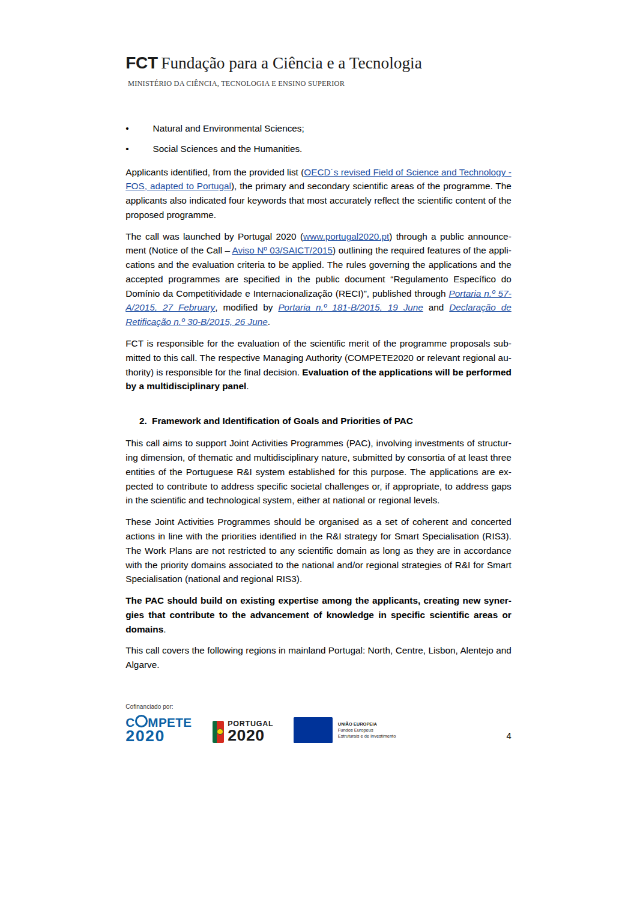FCT Fundação para a Ciência e a Tecnologia
MINISTÉRIO DA CIÊNCIA, TECNOLOGIA E ENSINO SUPERIOR
•Natural and Environmental Sciences;
•Social Sciences and the Humanities.
Applicants identified, from the provided list (OECD´s revised Field of Science and Technology - FOS, adapted to Portugal), the primary and secondary scientific areas of the programme. The applicants also indicated four keywords that most accurately reflect the scientific content of the proposed programme.
The call was launched by Portugal 2020 (www.portugal2020.pt) through a public announcement (Notice of the Call – Aviso Nº 03/SAICT/2015) outlining the required features of the applications and the evaluation criteria to be applied. The rules governing the applications and the accepted programmes are specified in the public document “Regulamento Específico do Domínio da Competitividade e Internacionalização (RECI)”, published through Portaria n.º 57-A/2015, 27 February, modified by Portaria n.º 181-B/2015, 19 June and Declaração de Retificação n.º 30-B/2015, 26 June.
FCT is responsible for the evaluation of the scientific merit of the programme proposals submitted to this call. The respective Managing Authority (COMPETE2020 or relevant regional authority) is responsible for the final decision. Evaluation of the applications will be performed by a multidisciplinary panel.
2. Framework and Identification of Goals and Priorities of PAC
This call aims to support Joint Activities Programmes (PAC), involving investments of structuring dimension, of thematic and multidisciplinary nature, submitted by consortia of at least three entities of the Portuguese R&I system established for this purpose. The applications are expected to contribute to address specific societal challenges or, if appropriate, to address gaps in the scientific and technological system, either at national or regional levels.
These Joint Activities Programmes should be organised as a set of coherent and concerted actions in line with the priorities identified in the R&I strategy for Smart Specialisation (RIS3). The Work Plans are not restricted to any scientific domain as long as they are in accordance with the priority domains associated to the national and/or regional strategies of R&I for Smart Specialisation (national and regional RIS3).
The PAC should build on existing expertise among the applicants, creating new synergies that contribute to the advancement of knowledge in specific scientific areas or domains.
This call covers the following regions in mainland Portugal: North, Centre, Lisbon, Alentejo and Algarve.
Cofinanciado por:
C MPETE
2020
PORTUGAL
2020
UNIÃO EUROPEIA
Fundos Europeus
Estruturais e de Investimento
4